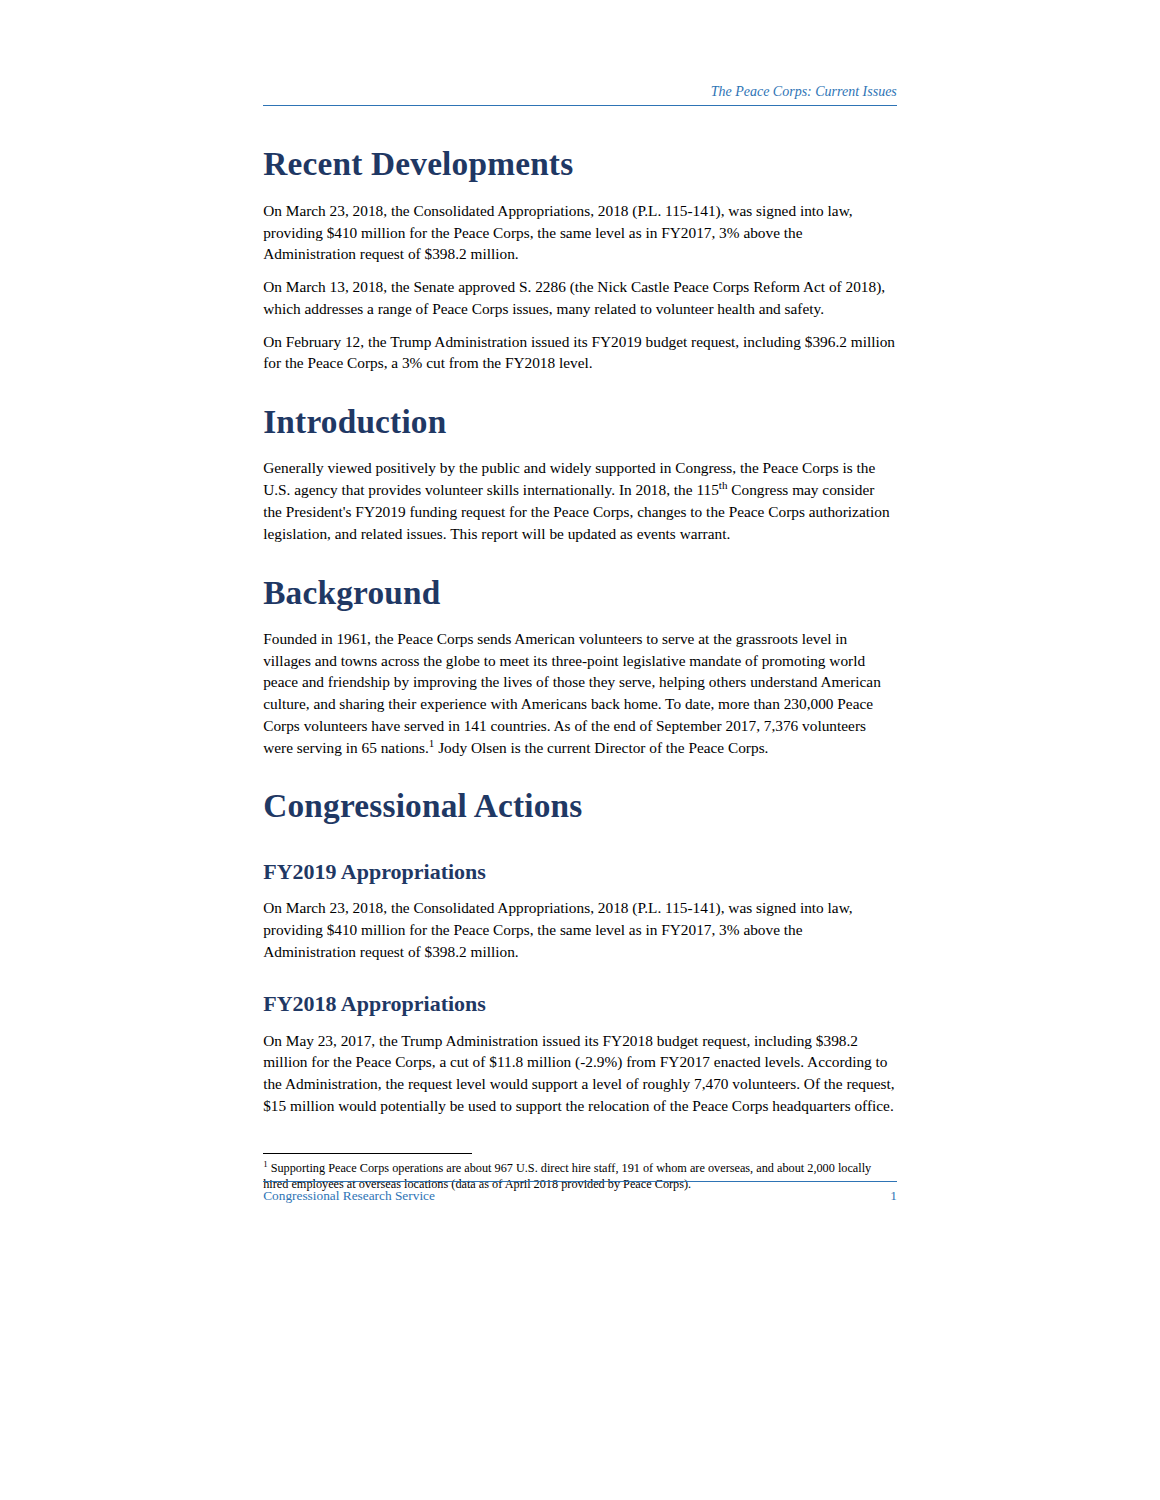The Peace Corps: Current Issues
Recent Developments
On March 23, 2018, the Consolidated Appropriations, 2018 (P.L. 115-141), was signed into law, providing $410 million for the Peace Corps, the same level as in FY2017, 3% above the Administration request of $398.2 million.
On March 13, 2018, the Senate approved S. 2286 (the Nick Castle Peace Corps Reform Act of 2018), which addresses a range of Peace Corps issues, many related to volunteer health and safety.
On February 12, the Trump Administration issued its FY2019 budget request, including $396.2 million for the Peace Corps, a 3% cut from the FY2018 level.
Introduction
Generally viewed positively by the public and widely supported in Congress, the Peace Corps is the U.S. agency that provides volunteer skills internationally. In 2018, the 115th Congress may consider the President's FY2019 funding request for the Peace Corps, changes to the Peace Corps authorization legislation, and related issues. This report will be updated as events warrant.
Background
Founded in 1961, the Peace Corps sends American volunteers to serve at the grassroots level in villages and towns across the globe to meet its three-point legislative mandate of promoting world peace and friendship by improving the lives of those they serve, helping others understand American culture, and sharing their experience with Americans back home. To date, more than 230,000 Peace Corps volunteers have served in 141 countries. As of the end of September 2017, 7,376 volunteers were serving in 65 nations.1 Jody Olsen is the current Director of the Peace Corps.
Congressional Actions
FY2019 Appropriations
On March 23, 2018, the Consolidated Appropriations, 2018 (P.L. 115-141), was signed into law, providing $410 million for the Peace Corps, the same level as in FY2017, 3% above the Administration request of $398.2 million.
FY2018 Appropriations
On May 23, 2017, the Trump Administration issued its FY2018 budget request, including $398.2 million for the Peace Corps, a cut of $11.8 million (-2.9%) from FY2017 enacted levels. According to the Administration, the request level would support a level of roughly 7,470 volunteers. Of the request, $15 million would potentially be used to support the relocation of the Peace Corps headquarters office.
1 Supporting Peace Corps operations are about 967 U.S. direct hire staff, 191 of whom are overseas, and about 2,000 locally hired employees at overseas locations (data as of April 2018 provided by Peace Corps).
Congressional Research Service
1